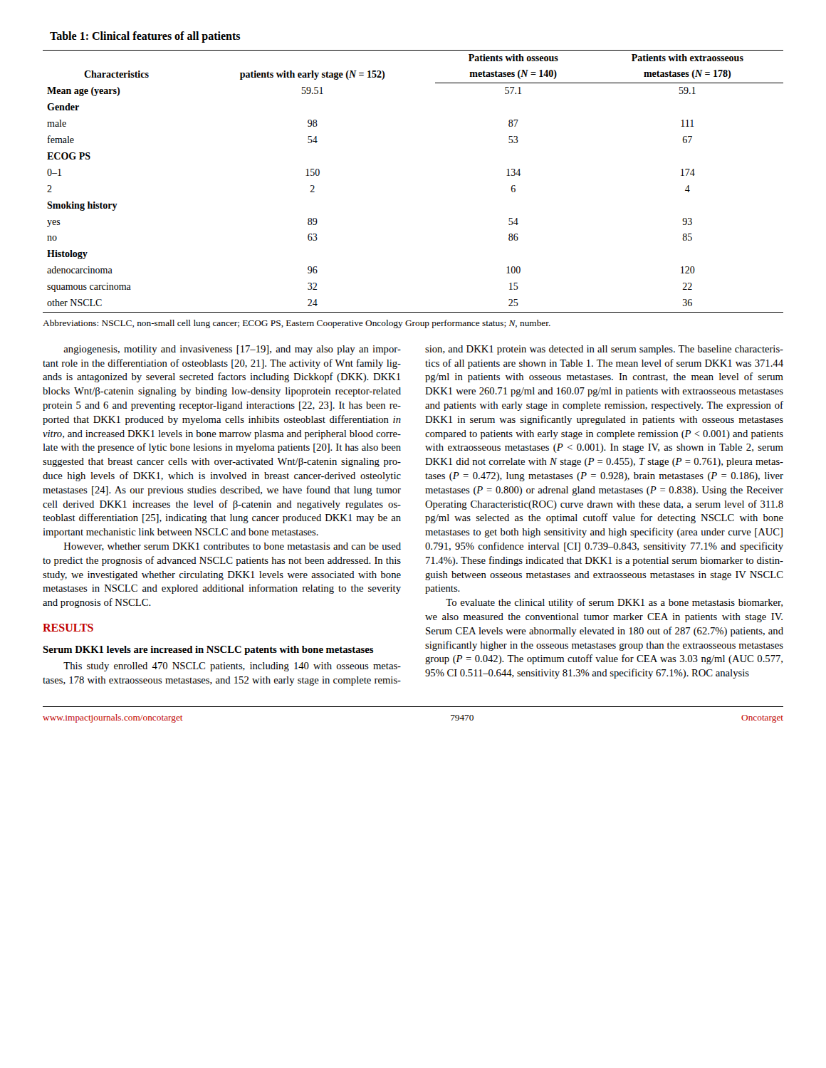Table 1: Clinical features of all patients
| Characteristics | patients with early stage ( N = 152) | Patients with osseous | Patients with extraosseous |
| --- | --- | --- | --- |
| metastases ( N = 140) | metastases ( N = 178) |
| Mean age (years) | 59.51 | 57.1 | 59.1 |
| Gender | | | |
| male | 98 | 87 | 111 |
| female | 54 | 53 | 67 |
| ECOG PS | | | |
| 0–1 | 150 | 134 | 174 |
| 2 | 2 | 6 | 4 |
| Smoking history | | | |
| yes | 89 | 54 | 93 |
| no | 63 | 86 | 85 |
| Histology | | | |
| adenocarcinoma | 96 | 100 | 120 |
| squamous carcinoma | 32 | 15 | 22 |
| other NSCLC | 24 | 25 | 36 |
Abbreviations: NSCLC, non-small cell lung cancer; ECOG PS, Eastern Cooperative Oncology Group performance status; N, number.
angiogenesis, motility and invasiveness [17–19], and may also play an important role in the differentiation of osteoblasts [20, 21]. The activity of Wnt family ligands is antagonized by several secreted factors including Dickkopf (DKK). DKK1 blocks Wnt/β-catenin signaling by binding low-density lipoprotein receptor-related protein 5 and 6 and preventing receptor-ligand interactions [22, 23]. It has been reported that DKK1 produced by myeloma cells inhibits osteoblast differentiation in vitro, and increased DKK1 levels in bone marrow plasma and peripheral blood correlate with the presence of lytic bone lesions in myeloma patients [20]. It has also been suggested that breast cancer cells with over-activated Wnt/β-catenin signaling produce high levels of DKK1, which is involved in breast cancer-derived osteolytic metastases [24]. As our previous studies described, we have found that lung tumor cell derived DKK1 increases the level of β-catenin and negatively regulates osteoblast differentiation [25], indicating that lung cancer produced DKK1 may be an important mechanistic link between NSCLC and bone metastases.
However, whether serum DKK1 contributes to bone metastasis and can be used to predict the prognosis of advanced NSCLC patients has not been addressed. In this study, we investigated whether circulating DKK1 levels were associated with bone metastases in NSCLC and explored additional information relating to the severity and prognosis of NSCLC.
RESULTS
Serum DKK1 levels are increased in NSCLC patents with bone metastases
This study enrolled 470 NSCLC patients, including 140 with osseous metastases, 178 with extraosseous metastases, and 152 with early stage in complete remission, and DKK1 protein was detected in all serum samples. The baseline characteristics of all patients are shown in Table 1. The mean level of serum DKK1 was 371.44 pg/ml in patients with osseous metastases. In contrast, the mean level of serum DKK1 were 260.71 pg/ml and 160.07 pg/ml in patients with extraosseous metastases and patients with early stage in complete remission, respectively. The expression of DKK1 in serum was significantly upregulated in patients with osseous metastases compared to patients with early stage in complete remission (P < 0.001) and patients with extraosseous metastases (P < 0.001). In stage IV, as shown in Table 2, serum DKK1 did not correlate with N stage (P = 0.455), T stage (P = 0.761), pleura metastases (P = 0.472), lung metastases (P = 0.928), brain metastases (P = 0.186), liver metastases (P = 0.800) or adrenal gland metastases (P = 0.838). Using the Receiver Operating Characteristic(ROC) curve drawn with these data, a serum level of 311.8 pg/ml was selected as the optimal cutoff value for detecting NSCLC with bone metastases to get both high sensitivity and high specificity (area under curve [AUC] 0.791, 95% confidence interval [CI] 0.739–0.843, sensitivity 77.1% and specificity 71.4%). These findings indicated that DKK1 is a potential serum biomarker to distinguish between osseous metastases and extraosseous metastases in stage IV NSCLC patients.
To evaluate the clinical utility of serum DKK1 as a bone metastasis biomarker, we also measured the conventional tumor marker CEA in patients with stage IV. Serum CEA levels were abnormally elevated in 180 out of 287 (62.7%) patients, and significantly higher in the osseous metastases group than the extraosseous metastases group (P = 0.042). The optimum cutoff value for CEA was 3.03 ng/ml (AUC 0.577, 95% CI 0.511–0.644, sensitivity 81.3% and specificity 67.1%). ROC analysis
www.impactjournals.com/oncotarget
79470
Oncotarget